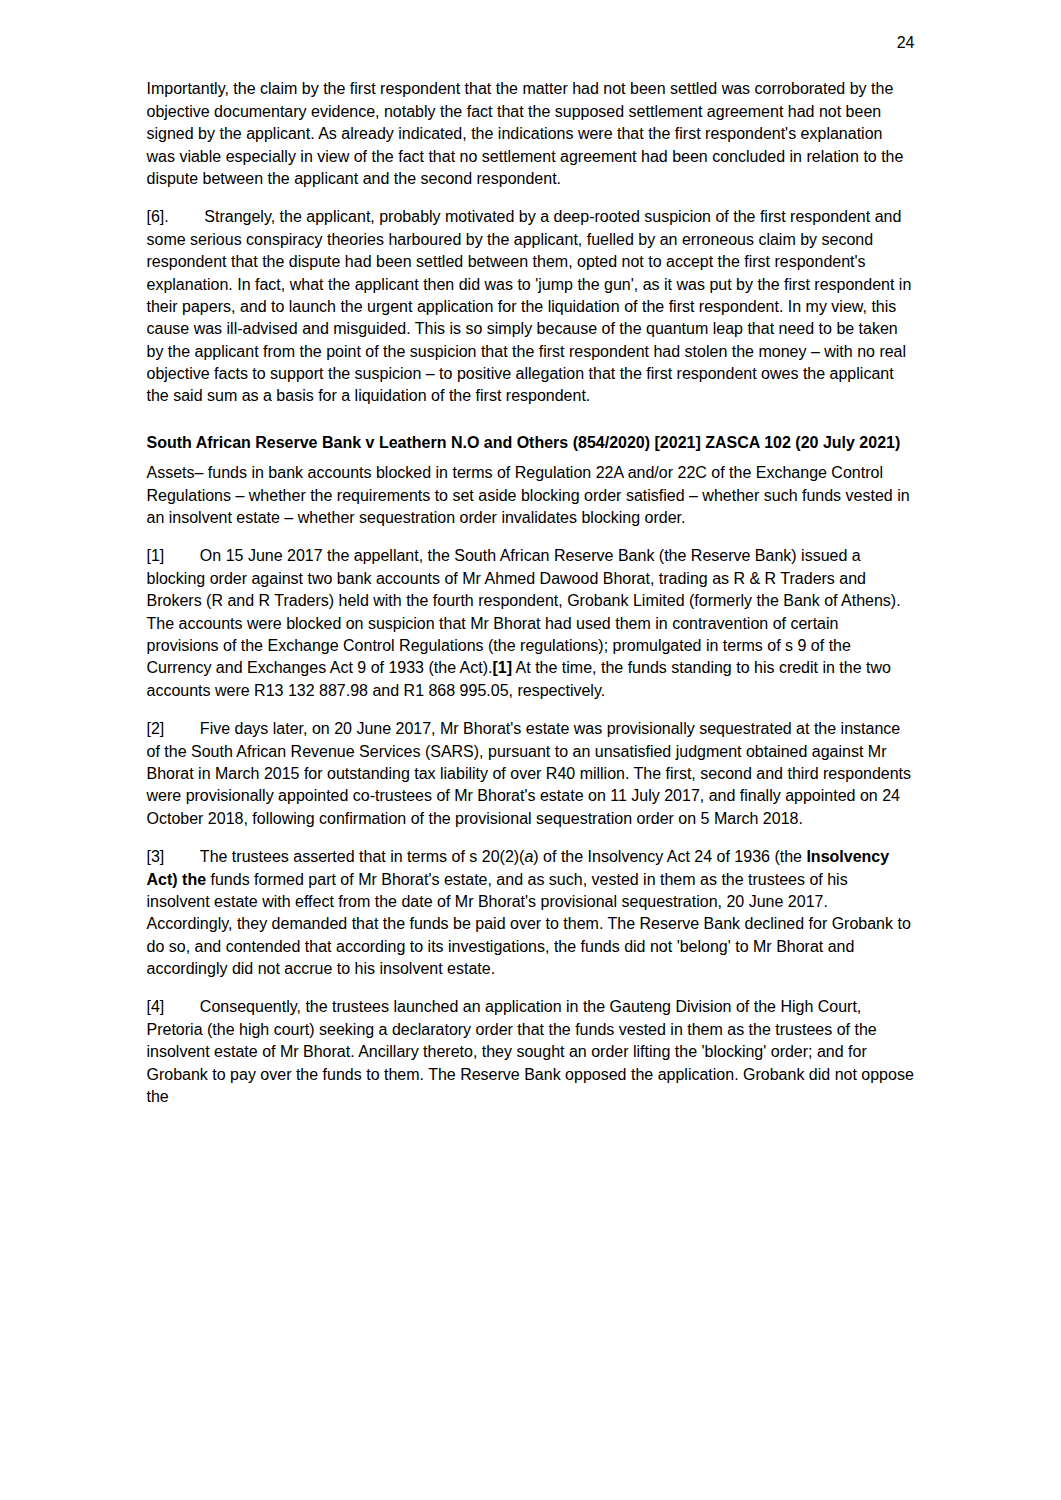24
Importantly, the claim by the first respondent that the matter had not been settled was corroborated by the objective documentary evidence, notably the fact that the supposed settlement agreement had not been signed by the applicant. As already indicated, the indications were that the first respondent's explanation was viable especially in view of the fact that no settlement agreement had been concluded in relation to the dispute between the applicant and the second respondent.
[6]. Strangely, the applicant, probably motivated by a deep-rooted suspicion of the first respondent and some serious conspiracy theories harboured by the applicant, fuelled by an erroneous claim by second respondent that the dispute had been settled between them, opted not to accept the first respondent's explanation. In fact, what the applicant then did was to 'jump the gun', as it was put by the first respondent in their papers, and to launch the urgent application for the liquidation of the first respondent. In my view, this cause was ill-advised and misguided. This is so simply because of the quantum leap that need to be taken by the applicant from the point of the suspicion that the first respondent had stolen the money – with no real objective facts to support the suspicion – to positive allegation that the first respondent owes the applicant the said sum as a basis for a liquidation of the first respondent.
South African Reserve Bank v Leathern N.O and Others (854/2020) [2021] ZASCA 102 (20 July 2021)
Assets– funds in bank accounts blocked in terms of Regulation 22A and/or 22C of the Exchange Control Regulations – whether the requirements to set aside blocking order satisfied – whether such funds vested in an insolvent estate – whether sequestration order invalidates blocking order.
[1] On 15 June 2017 the appellant, the South African Reserve Bank (the Reserve Bank) issued a blocking order against two bank accounts of Mr Ahmed Dawood Bhorat, trading as R & R Traders and Brokers (R and R Traders) held with the fourth respondent, Grobank Limited (formerly the Bank of Athens). The accounts were blocked on suspicion that Mr Bhorat had used them in contravention of certain provisions of the Exchange Control Regulations (the regulations); promulgated in terms of s 9 of the Currency and Exchanges Act 9 of 1933 (the Act).[1] At the time, the funds standing to his credit in the two accounts were R13 132 887.98 and R1 868 995.05, respectively.
[2] Five days later, on 20 June 2017, Mr Bhorat's estate was provisionally sequestrated at the instance of the South African Revenue Services (SARS), pursuant to an unsatisfied judgment obtained against Mr Bhorat in March 2015 for outstanding tax liability of over R40 million. The first, second and third respondents were provisionally appointed co-trustees of Mr Bhorat's estate on 11 July 2017, and finally appointed on 24 October 2018, following confirmation of the provisional sequestration order on 5 March 2018.
[3] The trustees asserted that in terms of s 20(2)(a) of the Insolvency Act 24 of 1936 (the Insolvency Act) the funds formed part of Mr Bhorat's estate, and as such, vested in them as the trustees of his insolvent estate with effect from the date of Mr Bhorat's provisional sequestration, 20 June 2017. Accordingly, they demanded that the funds be paid over to them. The Reserve Bank declined for Grobank to do so, and contended that according to its investigations, the funds did not 'belong' to Mr Bhorat and accordingly did not accrue to his insolvent estate.
[4] Consequently, the trustees launched an application in the Gauteng Division of the High Court, Pretoria (the high court) seeking a declaratory order that the funds vested in them as the trustees of the insolvent estate of Mr Bhorat. Ancillary thereto, they sought an order lifting the 'blocking' order; and for Grobank to pay over the funds to them. The Reserve Bank opposed the application. Grobank did not oppose the